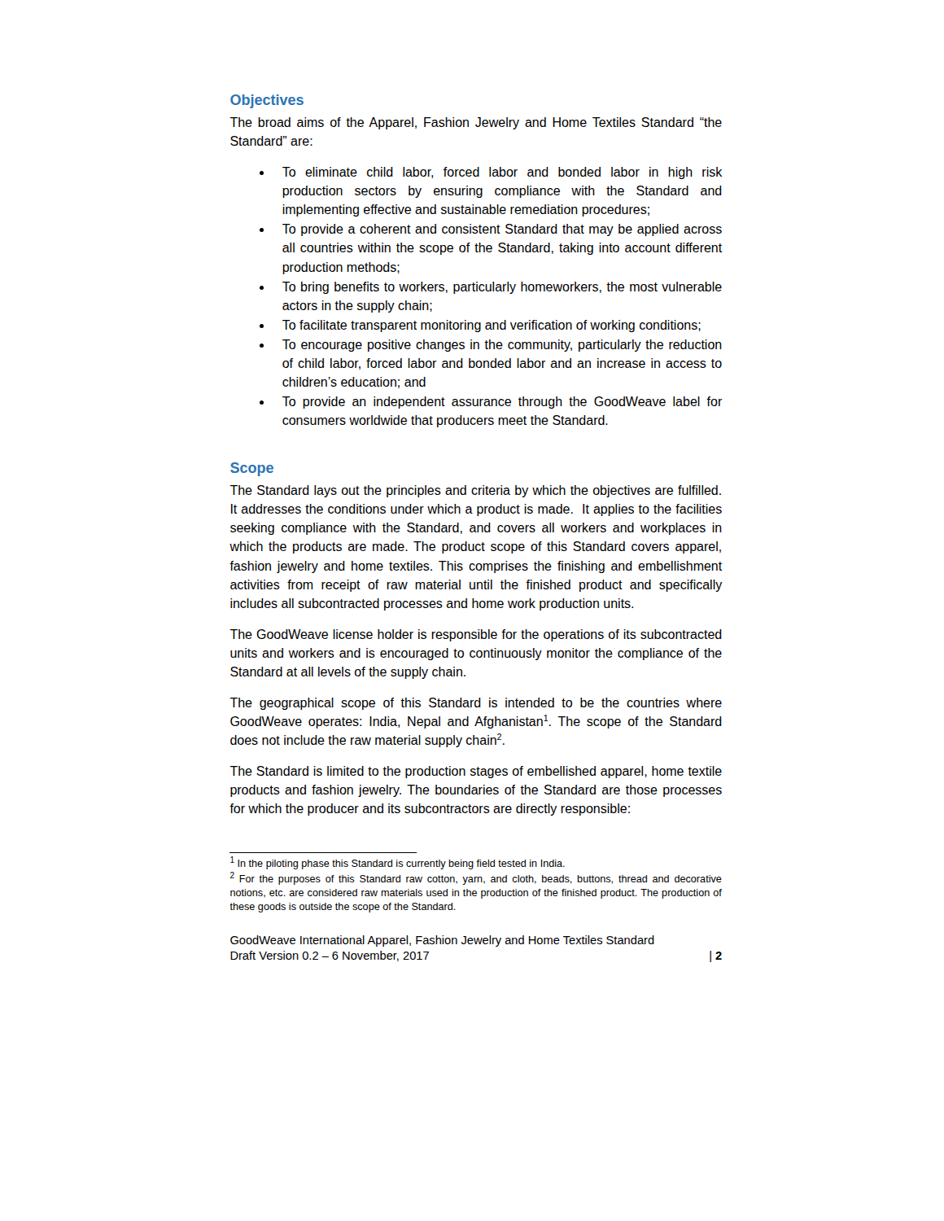Objectives
The broad aims of the Apparel, Fashion Jewelry and Home Textiles Standard “the Standard” are:
To eliminate child labor, forced labor and bonded labor in high risk production sectors by ensuring compliance with the Standard and implementing effective and sustainable remediation procedures;
To provide a coherent and consistent Standard that may be applied across all countries within the scope of the Standard, taking into account different production methods;
To bring benefits to workers, particularly homeworkers, the most vulnerable actors in the supply chain;
To facilitate transparent monitoring and verification of working conditions;
To encourage positive changes in the community, particularly the reduction of child labor, forced labor and bonded labor and an increase in access to children’s education; and
To provide an independent assurance through the GoodWeave label for consumers worldwide that producers meet the Standard.
Scope
The Standard lays out the principles and criteria by which the objectives are fulfilled. It addresses the conditions under which a product is made. It applies to the facilities seeking compliance with the Standard, and covers all workers and workplaces in which the products are made. The product scope of this Standard covers apparel, fashion jewelry and home textiles. This comprises the finishing and embellishment activities from receipt of raw material until the finished product and specifically includes all subcontracted processes and home work production units.
The GoodWeave license holder is responsible for the operations of its subcontracted units and workers and is encouraged to continuously monitor the compliance of the Standard at all levels of the supply chain.
The geographical scope of this Standard is intended to be the countries where GoodWeave operates: India, Nepal and Afghanistan1. The scope of the Standard does not include the raw material supply chain2.
The Standard is limited to the production stages of embellished apparel, home textile products and fashion jewelry. The boundaries of the Standard are those processes for which the producer and its subcontractors are directly responsible:
1 In the piloting phase this Standard is currently being field tested in India.
2 For the purposes of this Standard raw cotton, yarn, and cloth, beads, buttons, thread and decorative notions, etc. are considered raw materials used in the production of the finished product. The production of these goods is outside the scope of the Standard.
GoodWeave International Apparel, Fashion Jewelry and Home Textiles Standard
Draft Version 0.2 – 6 November, 2017 | 2